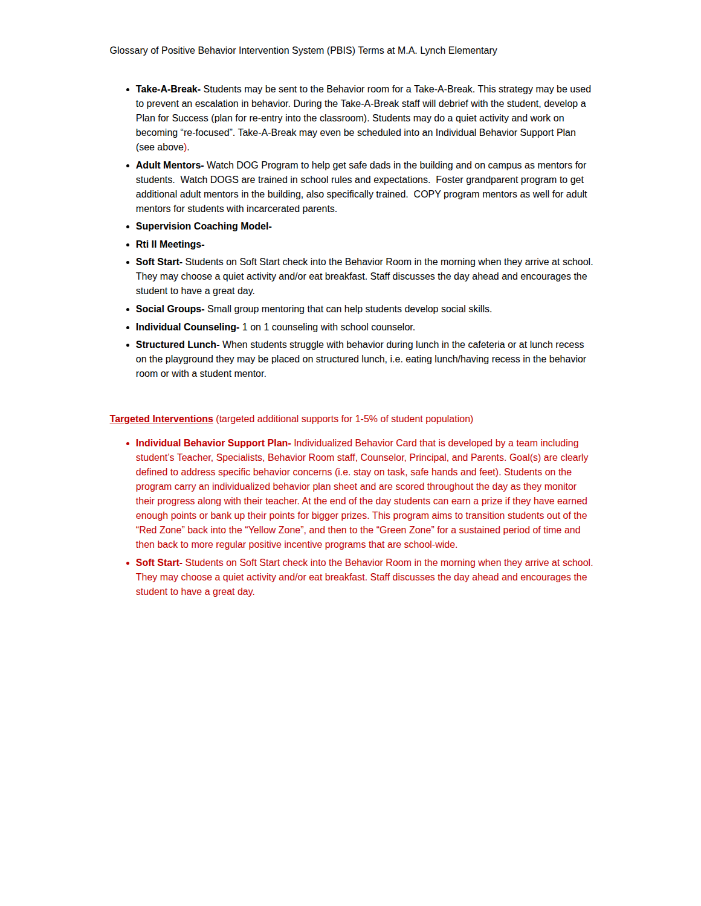Glossary of Positive Behavior Intervention System (PBIS) Terms at M.A. Lynch Elementary
Take-A-Break- Students may be sent to the Behavior room for a Take-A-Break. This strategy may be used to prevent an escalation in behavior. During the Take-A-Break staff will debrief with the student, develop a Plan for Success (plan for re-entry into the classroom). Students may do a quiet activity and work on becoming “re-focused”. Take-A-Break may even be scheduled into an Individual Behavior Support Plan (see above).
Adult Mentors- Watch DOG Program to help get safe dads in the building and on campus as mentors for students. Watch DOGS are trained in school rules and expectations. Foster grandparent program to get additional adult mentors in the building, also specifically trained. COPY program mentors as well for adult mentors for students with incarcerated parents.
Supervision Coaching Model-
Rti II Meetings-
Soft Start- Students on Soft Start check into the Behavior Room in the morning when they arrive at school. They may choose a quiet activity and/or eat breakfast. Staff discusses the day ahead and encourages the student to have a great day.
Social Groups- Small group mentoring that can help students develop social skills.
Individual Counseling- 1 on 1 counseling with school counselor.
Structured Lunch- When students struggle with behavior during lunch in the cafeteria or at lunch recess on the playground they may be placed on structured lunch, i.e. eating lunch/having recess in the behavior room or with a student mentor.
Targeted Interventions (targeted additional supports for 1-5% of student population)
Individual Behavior Support Plan- Individualized Behavior Card that is developed by a team including student’s Teacher, Specialists, Behavior Room staff, Counselor, Principal, and Parents. Goal(s) are clearly defined to address specific behavior concerns (i.e. stay on task, safe hands and feet). Students on the program carry an individualized behavior plan sheet and are scored throughout the day as they monitor their progress along with their teacher. At the end of the day students can earn a prize if they have earned enough points or bank up their points for bigger prizes. This program aims to transition students out of the “Red Zone” back into the “Yellow Zone”, and then to the “Green Zone” for a sustained period of time and then back to more regular positive incentive programs that are school-wide.
Soft Start- Students on Soft Start check into the Behavior Room in the morning when they arrive at school. They may choose a quiet activity and/or eat breakfast. Staff discusses the day ahead and encourages the student to have a great day.